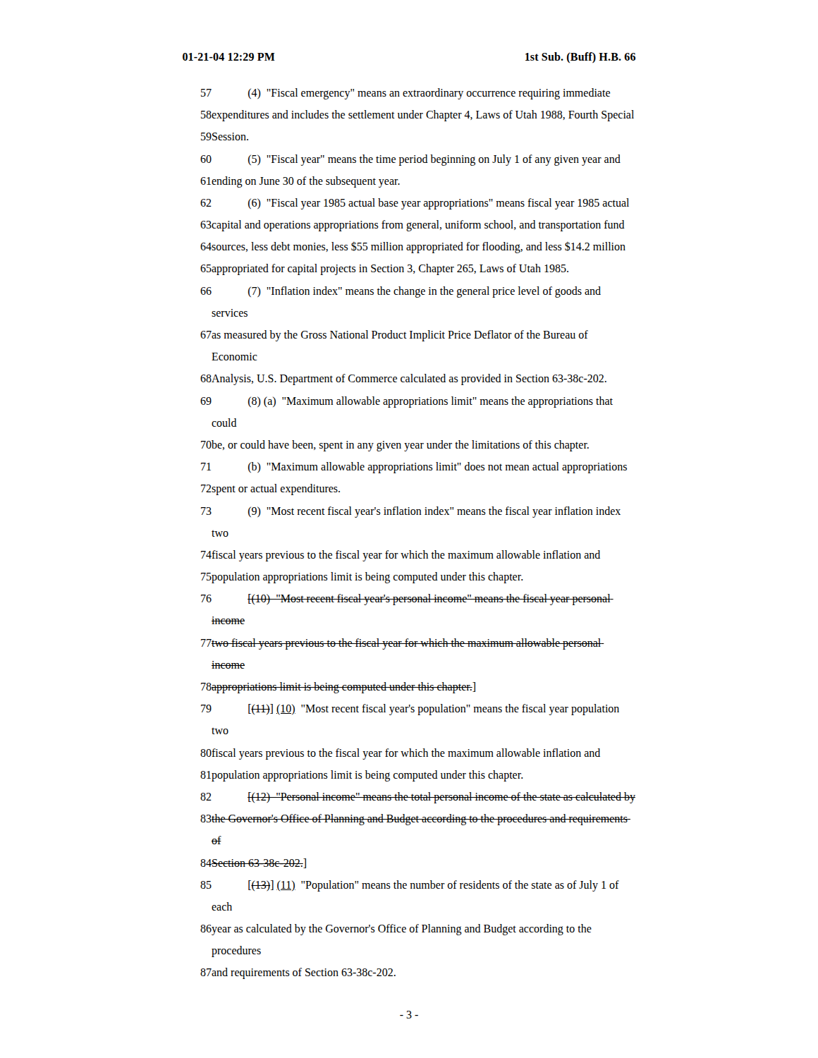01-21-04 12:29 PM 1st Sub. (Buff) H.B. 66
| 57 | (4) "Fiscal emergency" means an extraordinary occurrence requiring immediate |
| 58 | expenditures and includes the settlement under Chapter 4, Laws of Utah 1988, Fourth Special |
| 59 | Session. |
| 60 | (5) "Fiscal year" means the time period beginning on July 1 of any given year and |
| 61 | ending on June 30 of the subsequent year. |
| 62 | (6) "Fiscal year 1985 actual base year appropriations" means fiscal year 1985 actual |
| 63 | capital and operations appropriations from general, uniform school, and transportation fund |
| 64 | sources, less debt monies, less $55 million appropriated for flooding, and less $14.2 million |
| 65 | appropriated for capital projects in Section 3, Chapter 265, Laws of Utah 1985. |
| 66 | (7) "Inflation index" means the change in the general price level of goods and services |
| 67 | as measured by the Gross National Product Implicit Price Deflator of the Bureau of Economic |
| 68 | Analysis, U.S. Department of Commerce calculated as provided in Section 63-38c-202. |
| 69 | (8) (a) "Maximum allowable appropriations limit" means the appropriations that could |
| 70 | be, or could have been, spent in any given year under the limitations of this chapter. |
| 71 | (b) "Maximum allowable appropriations limit" does not mean actual appropriations |
| 72 | spent or actual expenditures. |
| 73 | (9) "Most recent fiscal year's inflation index" means the fiscal year inflation index two |
| 74 | fiscal years previous to the fiscal year for which the maximum allowable inflation and |
| 75 | population appropriations limit is being computed under this chapter. |
| 76 | [(10) "Most recent fiscal year's personal income" means the fiscal year personal income |
| 77 | two fiscal years previous to the fiscal year for which the maximum allowable personal income |
| 78 | appropriations limit is being computed under this chapter. ] |
| 79 | [ (11) ] (10) "Most recent fiscal year's population" means the fiscal year population two |
| 80 | fiscal years previous to the fiscal year for which the maximum allowable inflation and |
| 81 | population appropriations limit is being computed under this chapter. |
| 82 | [(12) "Personal income" means the total personal income of the state as calculated by |
| 83 | the Governor's Office of Planning and Budget according to the procedures and requirements of |
| 84 | Section 63-38c-202. ] |
| 85 | [ (13) ] (11) "Population" means the number of residents of the state as of July 1 of each |
| 86 | year as calculated by the Governor's Office of Planning and Budget according to the procedures |
| 87 | and requirements of Section 63-38c-202. |
- 3 -